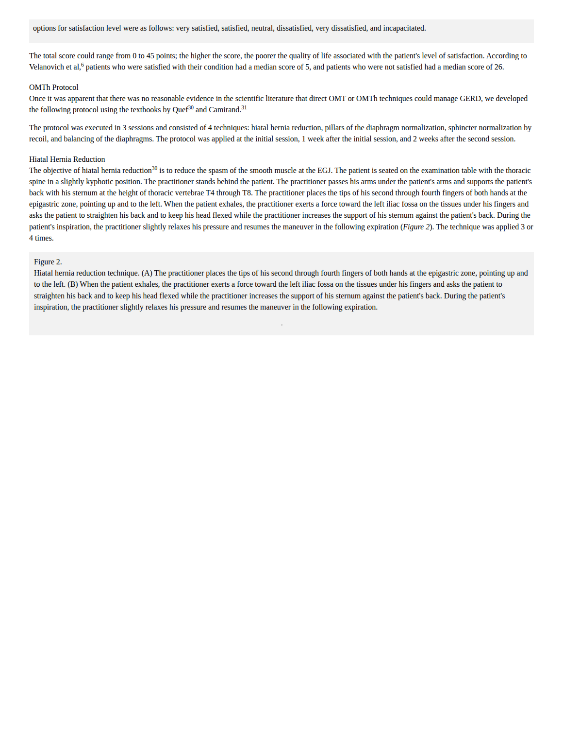options for satisfaction level were as follows: very satisfied, satisfied, neutral, dissatisfied, very dissatisfied, and incapacitated.
The total score could range from 0 to 45 points; the higher the score, the poorer the quality of life associated with the patient's level of satisfaction. According to Velanovich et al,6 patients who were satisfied with their condition had a median score of 5, and patients who were not satisfied had a median score of 26.
OMTh Protocol
Once it was apparent that there was no reasonable evidence in the scientific literature that direct OMT or OMTh techniques could manage GERD, we developed the following protocol using the textbooks by Quef30 and Camirand.31
The protocol was executed in 3 sessions and consisted of 4 techniques: hiatal hernia reduction, pillars of the diaphragm normalization, sphincter normalization by recoil, and balancing of the diaphragms. The protocol was applied at the initial session, 1 week after the initial session, and 2 weeks after the second session.
Hiatal Hernia Reduction
The objective of hiatal hernia reduction30 is to reduce the spasm of the smooth muscle at the EGJ. The patient is seated on the examination table with the thoracic spine in a slightly kyphotic position. The practitioner stands behind the patient. The practitioner passes his arms under the patient's arms and supports the patient's back with his sternum at the height of thoracic vertebrae T4 through T8. The practitioner places the tips of his second through fourth fingers of both hands at the epigastric zone, pointing up and to the left. When the patient exhales, the practitioner exerts a force toward the left iliac fossa on the tissues under his fingers and asks the patient to straighten his back and to keep his head flexed while the practitioner increases the support of his sternum against the patient's back. During the patient's inspiration, the practitioner slightly relaxes his pressure and resumes the maneuver in the following expiration (Figure 2). The technique was applied 3 or 4 times.
Figure 2.
Hiatal hernia reduction technique. (A) The practitioner places the tips of his second through fourth fingers of both hands at the epigastric zone, pointing up and to the left. (B) When the patient exhales, the practitioner exerts a force toward the left iliac fossa on the tissues under his fingers and asks the patient to straighten his back and to keep his head flexed while the practitioner increases the support of his sternum against the patient's back. During the patient's inspiration, the practitioner slightly relaxes his pressure and resumes the maneuver in the following expiration.